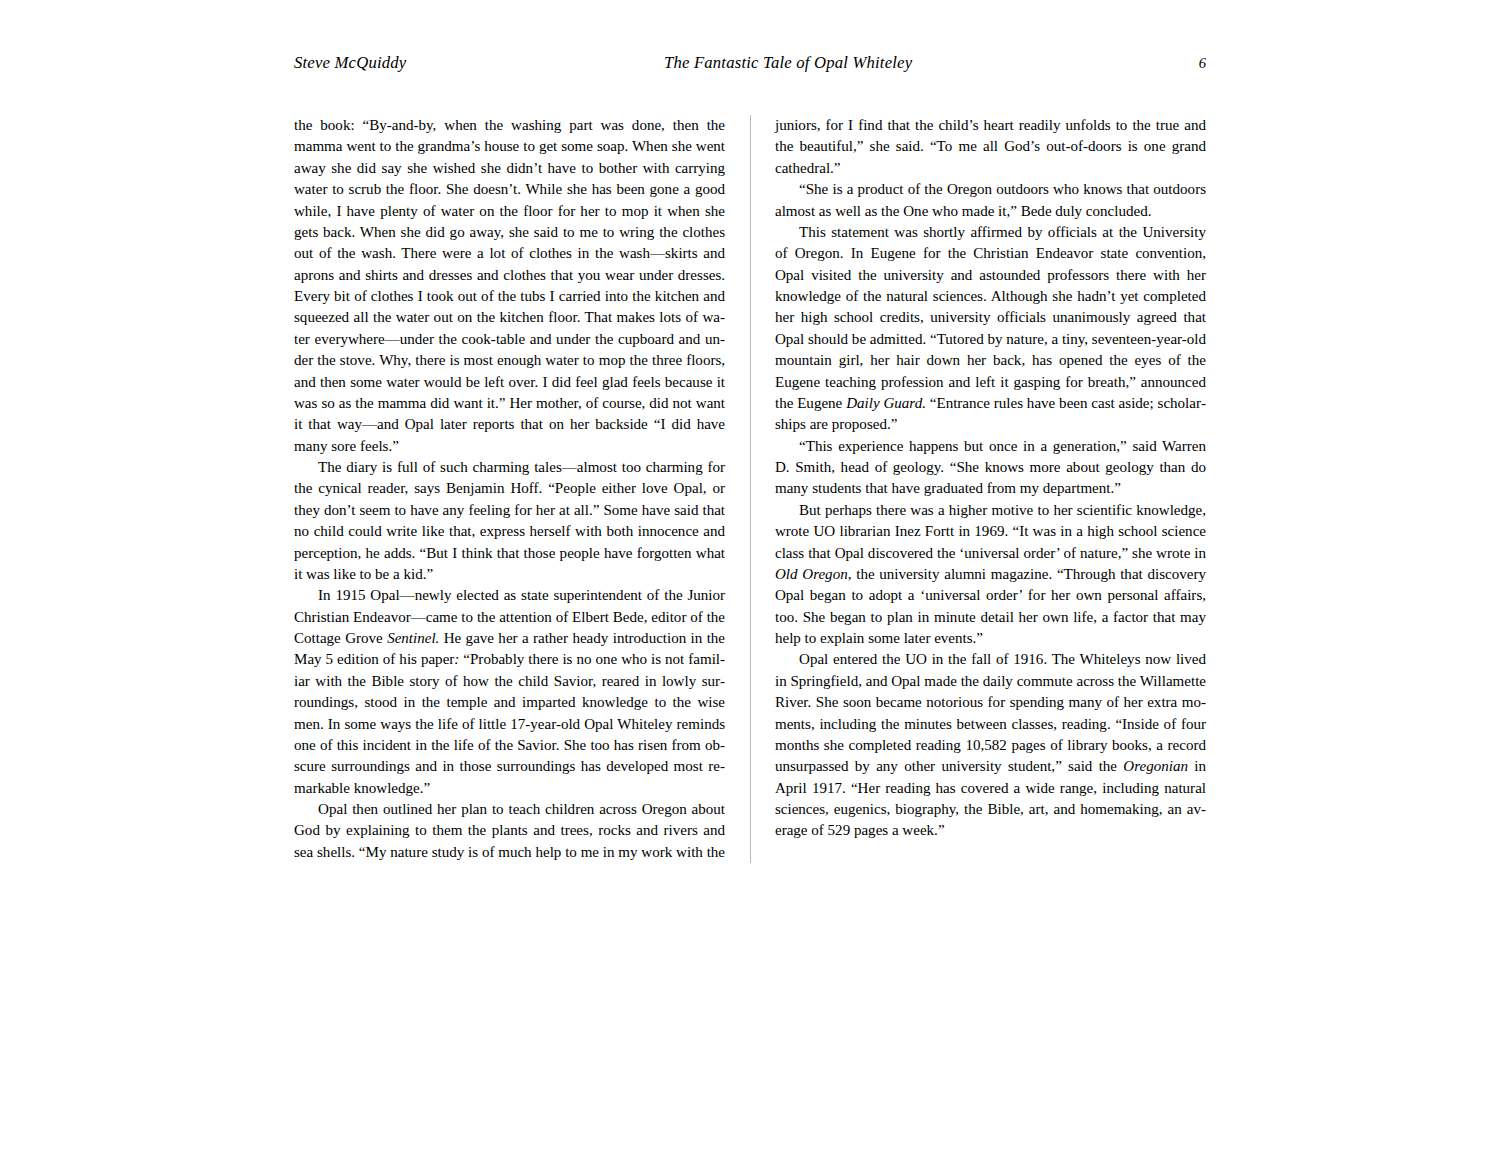Steve McQuiddy The Fantastic Tale of Opal Whiteley 6
the book: “By-and-by, when the washing part was done, then the mamma went to the grandma’s house to get some soap. When she went away she did say she wished she didn’t have to bother with carrying water to scrub the floor. She doesn’t. While she has been gone a good while, I have plenty of water on the floor for her to mop it when she gets back. When she did go away, she said to me to wring the clothes out of the wash. There were a lot of clothes in the wash—skirts and aprons and shirts and dresses and clothes that you wear under dresses. Every bit of clothes I took out of the tubs I carried into the kitchen and squeezed all the water out on the kitchen floor. That makes lots of water everywhere—under the cook-table and under the cupboard and under the stove. Why, there is most enough water to mop the three floors, and then some water would be left over. I did feel glad feels because it was so as the mamma did want it.” Her mother, of course, did not want it that way—and Opal later reports that on her backside “I did have many sore feels.”
The diary is full of such charming tales—almost too charming for the cynical reader, says Benjamin Hoff. “People either love Opal, or they don’t seem to have any feeling for her at all.” Some have said that no child could write like that, express herself with both innocence and perception, he adds. “But I think that those people have forgotten what it was like to be a kid.”
In 1915 Opal—newly elected as state superintendent of the Junior Christian Endeavor—came to the attention of Elbert Bede, editor of the Cottage Grove Sentinel. He gave her a rather heady introduction in the May 5 edition of his paper: “Probably there is no one who is not familiar with the Bible story of how the child Savior, reared in lowly surroundings, stood in the temple and imparted knowledge to the wise men. In some ways the life of little 17-year-old Opal Whiteley reminds one of this incident in the life of the Savior. She too has risen from obscure surroundings and in those surroundings has developed most remarkable knowledge.”
Opal then outlined her plan to teach children across Oregon about God by explaining to them the plants and trees, rocks and rivers and sea shells. “My nature study is of much help to me in my work with the juniors, for I find that the child’s heart readily unfolds to the true and the beautiful,” she said. “To me all God’s out-of-doors is one grand cathedral.”
“She is a product of the Oregon outdoors who knows that outdoors almost as well as the One who made it,” Bede duly concluded.
This statement was shortly affirmed by officials at the University of Oregon. In Eugene for the Christian Endeavor state convention, Opal visited the university and astounded professors there with her knowledge of the natural sciences. Although she hadn’t yet completed her high school credits, university officials unanimously agreed that Opal should be admitted. “Tutored by nature, a tiny, seventeen-year-old mountain girl, her hair down her back, has opened the eyes of the Eugene teaching profession and left it gasping for breath,” announced the Eugene Daily Guard. “Entrance rules have been cast aside; scholarships are proposed.”
“This experience happens but once in a generation,” said Warren D. Smith, head of geology. “She knows more about geology than do many students that have graduated from my department.”
But perhaps there was a higher motive to her scientific knowledge, wrote UO librarian Inez Fortt in 1969. “It was in a high school science class that Opal discovered the ‘universal order’ of nature,” she wrote in Old Oregon, the university alumni magazine. “Through that discovery Opal began to adopt a ‘universal order’ for her own personal affairs, too. She began to plan in minute detail her own life, a factor that may help to explain some later events.”
Opal entered the UO in the fall of 1916. The Whiteleys now lived in Springfield, and Opal made the daily commute across the Willamette River. She soon became notorious for spending many of her extra moments, including the minutes between classes, reading. “Inside of four months she completed reading 10,582 pages of library books, a record unsurpassed by any other university student,” said the Oregonian in April 1917. “Her reading has covered a wide range, including natural sciences, eugenics, biography, the Bible, art, and homemaking, an average of 529 pages a week.”